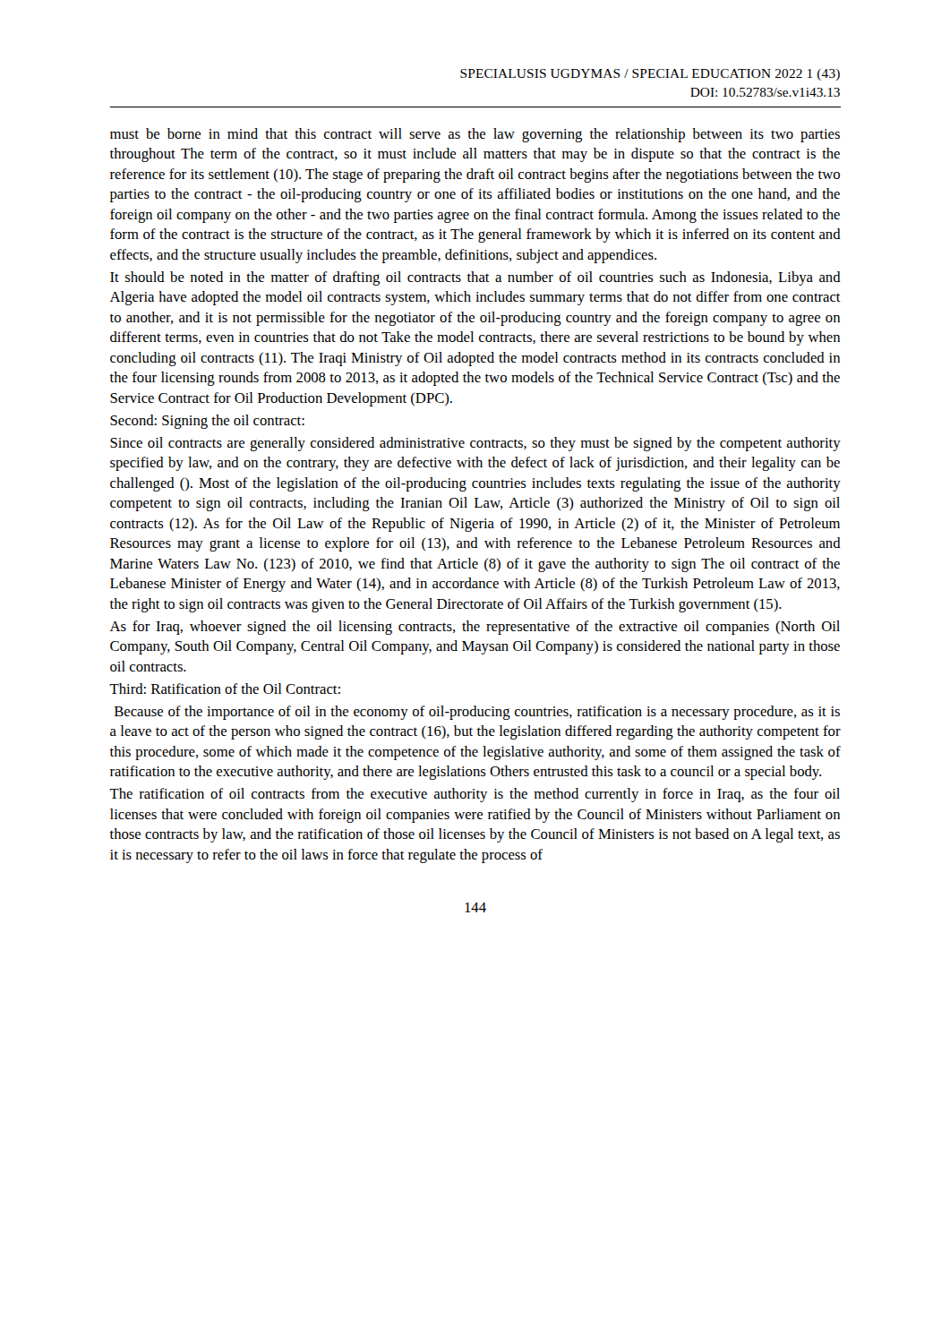SPECIALUSIS UGDYMAS / SPECIAL EDUCATION 2022 1 (43) DOI: 10.52783/se.v1i43.13
must be borne in mind that this contract will serve as the law governing the relationship between its two parties throughout The term of the contract, so it must include all matters that may be in dispute so that the contract is the reference for its settlement (10). The stage of preparing the draft oil contract begins after the negotiations between the two parties to the contract - the oil-producing country or one of its affiliated bodies or institutions on the one hand, and the foreign oil company on the other - and the two parties agree on the final contract formula. Among the issues related to the form of the contract is the structure of the contract, as it The general framework by which it is inferred on its content and effects, and the structure usually includes the preamble, definitions, subject and appendices.
It should be noted in the matter of drafting oil contracts that a number of oil countries such as Indonesia, Libya and Algeria have adopted the model oil contracts system, which includes summary terms that do not differ from one contract to another, and it is not permissible for the negotiator of the oil-producing country and the foreign company to agree on different terms, even in countries that do not Take the model contracts, there are several restrictions to be bound by when concluding oil contracts (11). The Iraqi Ministry of Oil adopted the model contracts method in its contracts concluded in the four licensing rounds from 2008 to 2013, as it adopted the two models of the Technical Service Contract (Tsc) and the Service Contract for Oil Production Development (DPC).
Second: Signing the oil contract:
Since oil contracts are generally considered administrative contracts, so they must be signed by the competent authority specified by law, and on the contrary, they are defective with the defect of lack of jurisdiction, and their legality can be challenged (). Most of the legislation of the oil-producing countries includes texts regulating the issue of the authority competent to sign oil contracts, including the Iranian Oil Law, Article (3) authorized the Ministry of Oil to sign oil contracts (12). As for the Oil Law of the Republic of Nigeria of 1990, in Article (2) of it, the Minister of Petroleum Resources may grant a license to explore for oil (13), and with reference to the Lebanese Petroleum Resources and Marine Waters Law No. (123) of 2010, we find that Article (8) of it gave the authority to sign The oil contract of the Lebanese Minister of Energy and Water (14), and in accordance with Article (8) of the Turkish Petroleum Law of 2013, the right to sign oil contracts was given to the General Directorate of Oil Affairs of the Turkish government (15).
As for Iraq, whoever signed the oil licensing contracts, the representative of the extractive oil companies (North Oil Company, South Oil Company, Central Oil Company, and Maysan Oil Company) is considered the national party in those oil contracts.
Third: Ratification of the Oil Contract:
Because of the importance of oil in the economy of oil-producing countries, ratification is a necessary procedure, as it is a leave to act of the person who signed the contract (16), but the legislation differed regarding the authority competent for this procedure, some of which made it the competence of the legislative authority, and some of them assigned the task of ratification to the executive authority, and there are legislations Others entrusted this task to a council or a special body.
The ratification of oil contracts from the executive authority is the method currently in force in Iraq, as the four oil licenses that were concluded with foreign oil companies were ratified by the Council of Ministers without Parliament on those contracts by law, and the ratification of those oil licenses by the Council of Ministers is not based on A legal text, as it is necessary to refer to the oil laws in force that regulate the process of
144